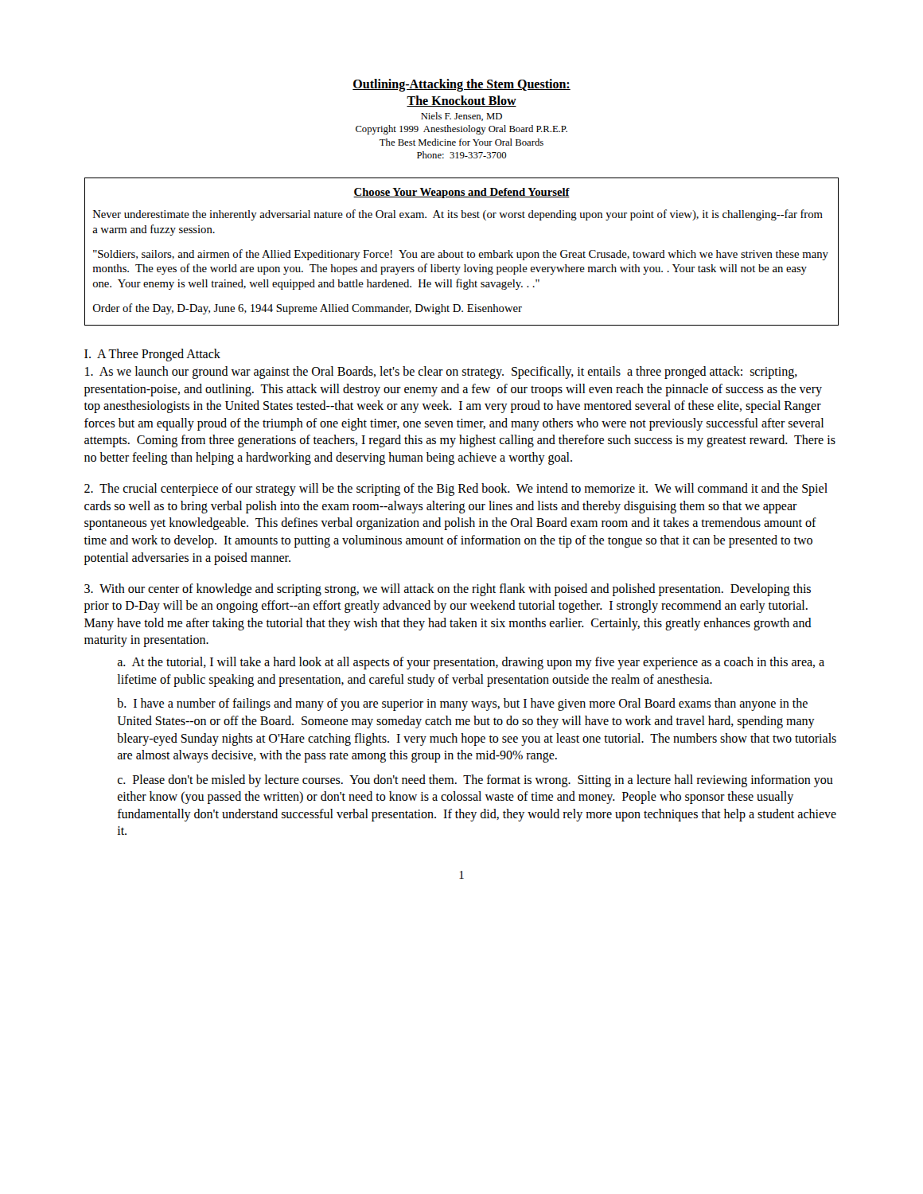Outlining-Attacking the Stem Question:
The Knockout Blow
Niels F. Jensen, MD
Copyright 1999 Anesthesiology Oral Board P.R.E.P.
The Best Medicine for Your Oral Boards
Phone: 319-337-3700
Choose Your Weapons and Defend Yourself
Never underestimate the inherently adversarial nature of the Oral exam. At its best (or worst depending upon your point of view), it is challenging--far from a warm and fuzzy session.
"Soldiers, sailors, and airmen of the Allied Expeditionary Force! You are about to embark upon the Great Crusade, toward which we have striven these many months. The eyes of the world are upon you. The hopes and prayers of liberty loving people everywhere march with you. . Your task will not be an easy one. Your enemy is well trained, well equipped and battle hardened. He will fight savagely. . ."
Order of the Day, D-Day, June 6, 1944 Supreme Allied Commander, Dwight D. Eisenhower
I. A Three Pronged Attack
1. As we launch our ground war against the Oral Boards, let's be clear on strategy. Specifically, it entails a three pronged attack: scripting, presentation-poise, and outlining. This attack will destroy our enemy and a few of our troops will even reach the pinnacle of success as the very top anesthesiologists in the United States tested--that week or any week. I am very proud to have mentored several of these elite, special Ranger forces but am equally proud of the triumph of one eight timer, one seven timer, and many others who were not previously successful after several attempts. Coming from three generations of teachers, I regard this as my highest calling and therefore such success is my greatest reward. There is no better feeling than helping a hardworking and deserving human being achieve a worthy goal.
2. The crucial centerpiece of our strategy will be the scripting of the Big Red book. We intend to memorize it. We will command it and the Spiel cards so well as to bring verbal polish into the exam room--always altering our lines and lists and thereby disguising them so that we appear spontaneous yet knowledgeable. This defines verbal organization and polish in the Oral Board exam room and it takes a tremendous amount of time and work to develop. It amounts to putting a voluminous amount of information on the tip of the tongue so that it can be presented to two potential adversaries in a poised manner.
3. With our center of knowledge and scripting strong, we will attack on the right flank with poised and polished presentation. Developing this prior to D-Day will be an ongoing effort--an effort greatly advanced by our weekend tutorial together. I strongly recommend an early tutorial. Many have told me after taking the tutorial that they wish that they had taken it six months earlier. Certainly, this greatly enhances growth and maturity in presentation.
a. At the tutorial, I will take a hard look at all aspects of your presentation, drawing upon my five year experience as a coach in this area, a lifetime of public speaking and presentation, and careful study of verbal presentation outside the realm of anesthesia.
b. I have a number of failings and many of you are superior in many ways, but I have given more Oral Board exams than anyone in the United States--on or off the Board. Someone may someday catch me but to do so they will have to work and travel hard, spending many bleary-eyed Sunday nights at O'Hare catching flights. I very much hope to see you at least one tutorial. The numbers show that two tutorials are almost always decisive, with the pass rate among this group in the mid-90% range.
c. Please don't be misled by lecture courses. You don't need them. The format is wrong. Sitting in a lecture hall reviewing information you either know (you passed the written) or don't need to know is a colossal waste of time and money. People who sponsor these usually fundamentally don't understand successful verbal presentation. If they did, they would rely more upon techniques that help a student achieve it.
1